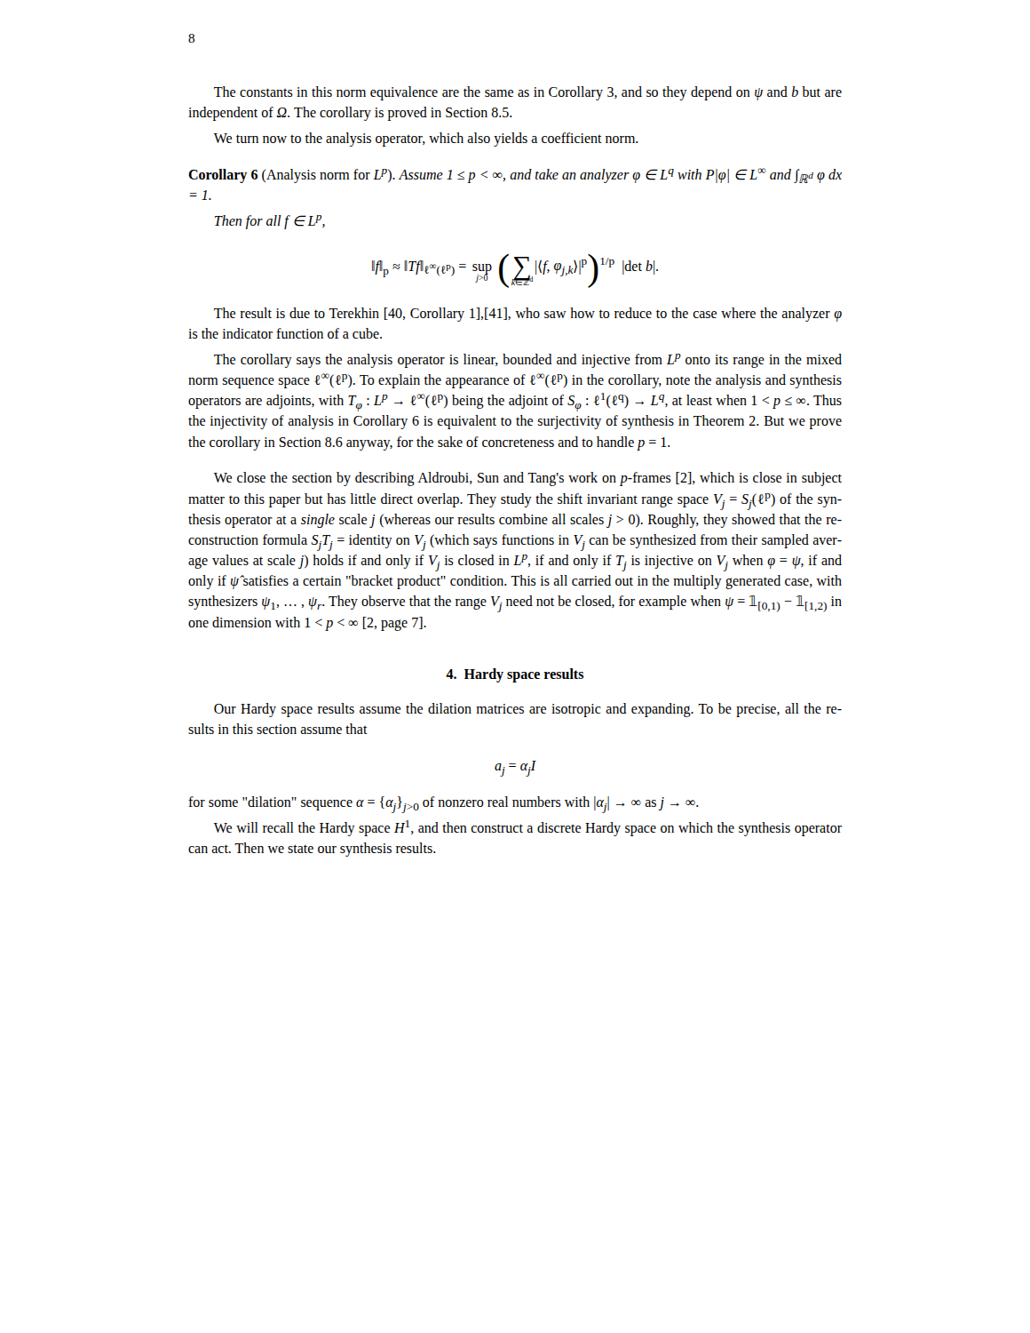8
The constants in this norm equivalence are the same as in Corollary 3, and so they depend on ψ and b but are independent of Ω. The corollary is proved in Section 8.5.
We turn now to the analysis operator, which also yields a coefficient norm.
Corollary 6 (Analysis norm for Lp). Assume 1 ≤ p < ∞, and take an analyzer φ ∈ Lq with P|φ| ∈ L∞ and ∫ℝd φ dx = 1.
Then for all f ∈ Lp,
‖f‖p ≈ ‖Tf‖ℓ∞(ℓp) = supj>0 ( ∑k∈ℤd|⟨f, φj,k⟩|p)1/p |det b|.
The result is due to Terekhin [40, Corollary 1],[41], who saw how to reduce to the case where the analyzer φ is the indicator function of a cube.
The corollary says the analysis operator is linear, bounded and injective from Lp onto its range in the mixed norm sequence space ℓ∞(ℓp). To explain the appearance of ℓ∞(ℓp) in the corollary, note the analysis and synthesis operators are adjoints, with Tφ : Lp → ℓ∞(ℓp) being the adjoint of Sφ : ℓ1(ℓq) → Lq, at least when 1 < p ≤ ∞. Thus the injectivity of analysis in Corollary 6 is equivalent to the surjectivity of synthesis in Theorem 2. But we prove the corollary in Section 8.6 anyway, for the sake of concreteness and to handle p = 1.
We close the section by describing Aldroubi, Sun and Tang's work on p-frames [2], which is close in subject matter to this paper but has little direct overlap. They study the shift invariant range space Vj = Sj(ℓp) of the synthesis operator at a single scale j (whereas our results combine all scales j > 0). Roughly, they showed that the reconstruction formula SjTj = identity on Vj (which says functions in Vj can be synthesized from their sampled average values at scale j) holds if and only if Vj is closed in Lp, if and only if Tj is injective on Vj when φ = ψ, if and only if ψ̂ satisfies a certain "bracket product" condition. This is all carried out in the multiply generated case, with synthesizers ψ1, … , ψr. They observe that the range Vj need not be closed, for example when ψ = 𝟙[0,1) − 𝟙[1,2) in one dimension with 1 < p < ∞ [2, page 7].
4. Hardy space results
Our Hardy space results assume the dilation matrices are isotropic and expanding. To be precise, all the results in this section assume that
aj = αjI
for some "dilation" sequence α = {αj}j>0 of nonzero real numbers with |αj| → ∞ as j → ∞.
We will recall the Hardy space H1, and then construct a discrete Hardy space on which the synthesis operator can act. Then we state our synthesis results.